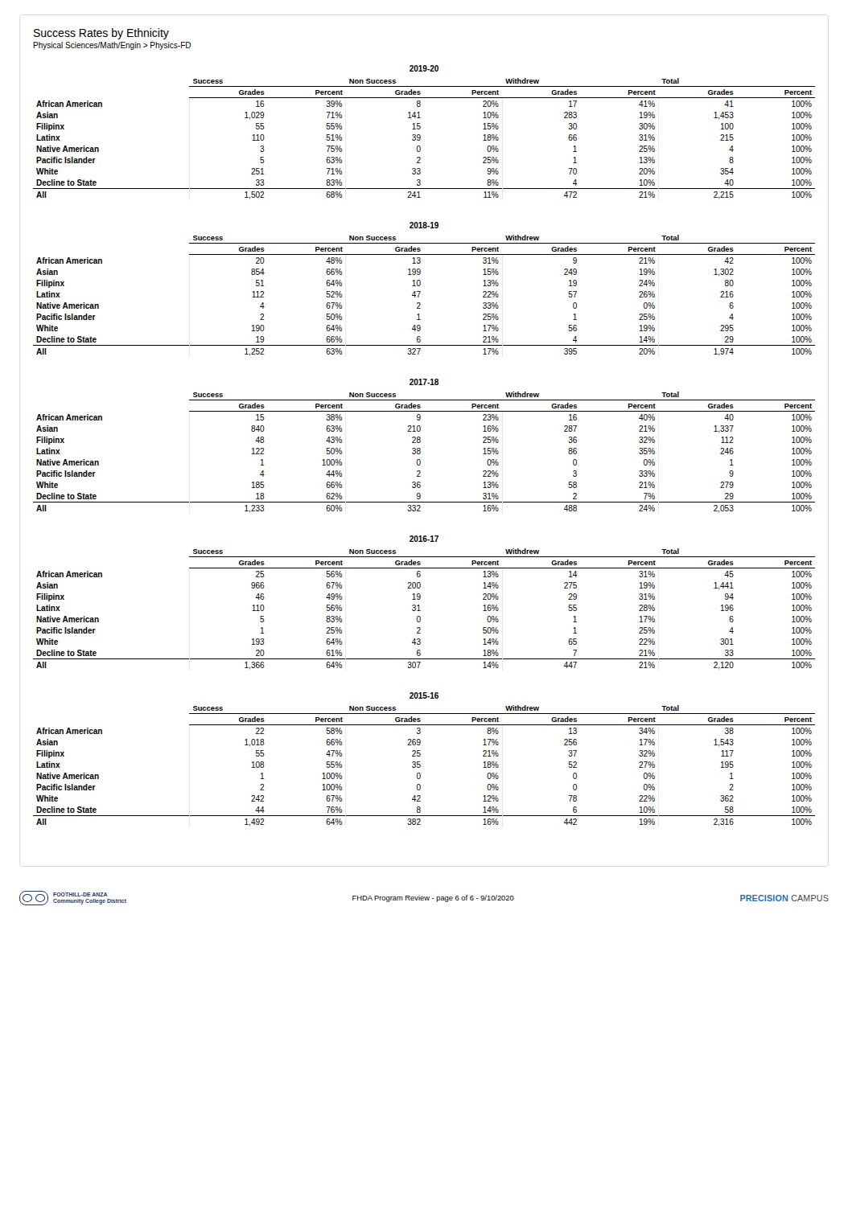Success Rates by Ethnicity
Physical Sciences/Math/Engin > Physics-FD
2019-20
| | Success | Non Success | Withdrew | Total |
| --- | --- | --- | --- | --- |
| | Grades | Percent | Grades | Percent | Grades | Percent | Grades | Percent |
| African American | 16 | 39% | 8 | 20% | 17 | 41% | 41 | 100% |
| Asian | 1,029 | 71% | 141 | 10% | 283 | 19% | 1,453 | 100% |
| Filipinx | 55 | 55% | 15 | 15% | 30 | 30% | 100 | 100% |
| Latinx | 110 | 51% | 39 | 18% | 66 | 31% | 215 | 100% |
| Native American | 3 | 75% | 0 | 0% | 1 | 25% | 4 | 100% |
| Pacific Islander | 5 | 63% | 2 | 25% | 1 | 13% | 8 | 100% |
| White | 251 | 71% | 33 | 9% | 70 | 20% | 354 | 100% |
| Decline to State | 33 | 83% | 3 | 8% | 4 | 10% | 40 | 100% |
| All | 1,502 | 68% | 241 | 11% | 472 | 21% | 2,215 | 100% |
2018-19
| | Success | Non Success | Withdrew | Total |
| --- | --- | --- | --- | --- |
| | Grades | Percent | Grades | Percent | Grades | Percent | Grades | Percent |
| African American | 20 | 48% | 13 | 31% | 9 | 21% | 42 | 100% |
| Asian | 854 | 66% | 199 | 15% | 249 | 19% | 1,302 | 100% |
| Filipinx | 51 | 64% | 10 | 13% | 19 | 24% | 80 | 100% |
| Latinx | 112 | 52% | 47 | 22% | 57 | 26% | 216 | 100% |
| Native American | 4 | 67% | 2 | 33% | 0 | 0% | 6 | 100% |
| Pacific Islander | 2 | 50% | 1 | 25% | 1 | 25% | 4 | 100% |
| White | 190 | 64% | 49 | 17% | 56 | 19% | 295 | 100% |
| Decline to State | 19 | 66% | 6 | 21% | 4 | 14% | 29 | 100% |
| All | 1,252 | 63% | 327 | 17% | 395 | 20% | 1,974 | 100% |
2017-18
| | Success | Non Success | Withdrew | Total |
| --- | --- | --- | --- | --- |
| | Grades | Percent | Grades | Percent | Grades | Percent | Grades | Percent |
| African American | 15 | 38% | 9 | 23% | 16 | 40% | 40 | 100% |
| Asian | 840 | 63% | 210 | 16% | 287 | 21% | 1,337 | 100% |
| Filipinx | 48 | 43% | 28 | 25% | 36 | 32% | 112 | 100% |
| Latinx | 122 | 50% | 38 | 15% | 86 | 35% | 246 | 100% |
| Native American | 1 | 100% | 0 | 0% | 0 | 0% | 1 | 100% |
| Pacific Islander | 4 | 44% | 2 | 22% | 3 | 33% | 9 | 100% |
| White | 185 | 66% | 36 | 13% | 58 | 21% | 279 | 100% |
| Decline to State | 18 | 62% | 9 | 31% | 2 | 7% | 29 | 100% |
| All | 1,233 | 60% | 332 | 16% | 488 | 24% | 2,053 | 100% |
2016-17
| | Success | Non Success | Withdrew | Total |
| --- | --- | --- | --- | --- |
| | Grades | Percent | Grades | Percent | Grades | Percent | Grades | Percent |
| African American | 25 | 56% | 6 | 13% | 14 | 31% | 45 | 100% |
| Asian | 966 | 67% | 200 | 14% | 275 | 19% | 1,441 | 100% |
| Filipinx | 46 | 49% | 19 | 20% | 29 | 31% | 94 | 100% |
| Latinx | 110 | 56% | 31 | 16% | 55 | 28% | 196 | 100% |
| Native American | 5 | 83% | 0 | 0% | 1 | 17% | 6 | 100% |
| Pacific Islander | 1 | 25% | 2 | 50% | 1 | 25% | 4 | 100% |
| White | 193 | 64% | 43 | 14% | 65 | 22% | 301 | 100% |
| Decline to State | 20 | 61% | 6 | 18% | 7 | 21% | 33 | 100% |
| All | 1,366 | 64% | 307 | 14% | 447 | 21% | 2,120 | 100% |
2015-16
| | Success | Non Success | Withdrew | Total |
| --- | --- | --- | --- | --- |
| | Grades | Percent | Grades | Percent | Grades | Percent | Grades | Percent |
| African American | 22 | 58% | 3 | 8% | 13 | 34% | 38 | 100% |
| Asian | 1,018 | 66% | 269 | 17% | 256 | 17% | 1,543 | 100% |
| Filipinx | 55 | 47% | 25 | 21% | 37 | 32% | 117 | 100% |
| Latinx | 108 | 55% | 35 | 18% | 52 | 27% | 195 | 100% |
| Native American | 1 | 100% | 0 | 0% | 0 | 0% | 1 | 100% |
| Pacific Islander | 2 | 100% | 0 | 0% | 0 | 0% | 2 | 100% |
| White | 242 | 67% | 42 | 12% | 78 | 22% | 362 | 100% |
| Decline to State | 44 | 76% | 8 | 14% | 6 | 10% | 58 | 100% |
| All | 1,492 | 64% | 382 | 16% | 442 | 19% | 2,316 | 100% |
FOOTHILL-DE ANZA
Community College District
FHDA Program Review - page 6 of 6 - 9/10/2020
PRECISION CAMPUS